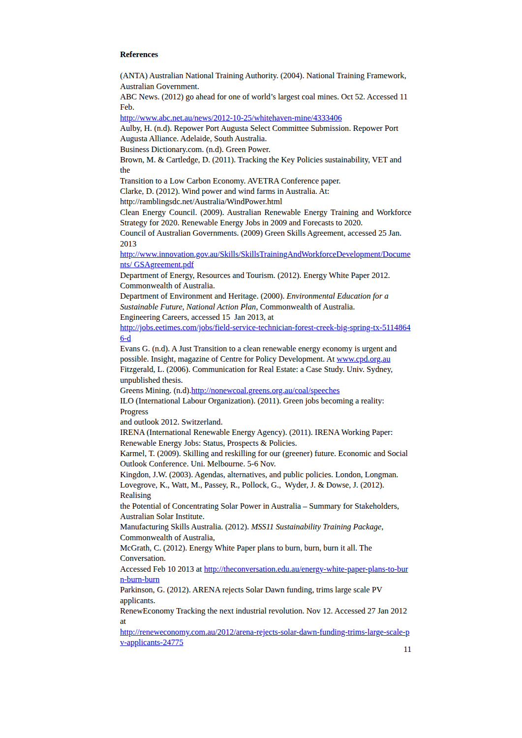References
(ANTA) Australian National Training Authority. (2004). National Training Framework,
Australian Government.
ABC News. (2012) go ahead for one of world’s largest coal mines. Oct 52. Accessed 11 Feb.
http://www.abc.net.au/news/2012-10-25/whitehaven-mine/4333406
Aulby, H. (n.d). Repower Port Augusta Select Committee Submission. Repower Port
Augusta Alliance. Adelaide, South Australia.
Business Dictionary.com. (n.d). Green Power.
Brown, M. & Cartledge, D. (2011). Tracking the Key Policies sustainability, VET and the
Transition to a Low Carbon Economy. AVETRA Conference paper.
Clarke, D. (2012). Wind power and wind farms in Australia. At:
http://ramblingsdc.net/Australia/WindPower.html
Clean Energy Council. (2009). Australian Renewable Energy Training and Workforce Strategy for 2020. Renewable Energy Jobs in 2009 and Forecasts to 2020.
Council of Australian Governments. (2009) Green Skills Agreement, accessed 25 Jan. 2013
http://www.innovation.gov.au/Skills/SkillsTrainingAndWorkforceDevelopment/Documents/ GSAgreement.pdf
Department of Energy, Resources and Tourism. (2012). Energy White Paper 2012.
Commonwealth of Australia.
Department of Environment and Heritage. (2000). Environmental Education for a
Sustainable Future, National Action Plan, Commonwealth of Australia.
Engineering Careers, accessed 15 Jan 2013, at
http://jobs.eetimes.com/jobs/field-service-technician-forest-creek-big-spring-tx-51148646-d
Evans G. (n.d). A Just Transition to a clean renewable energy economy is urgent and
possible. Insight, magazine of Centre for Policy Development. At www.cpd.org.au
Fitzgerald, L. (2006). Communication for Real Estate: a Case Study. Univ. Sydney,
unpublished thesis.
Greens Mining. (n.d).http://nonewcoal.greens.org.au/coal/speeches
ILO (International Labour Organization). (2011). Green jobs becoming a reality: Progress
and outlook 2012. Switzerland.
IRENA (International Renewable Energy Agency). (2011). IRENA Working Paper:
Renewable Energy Jobs: Status, Prospects & Policies.
Karmel, T. (2009). Skilling and reskilling for our (greener) future. Economic and Social
Outlook Conference. Uni. Melbourne. 5-6 Nov.
Kingdon, J.W. (2003). Agendas, alternatives, and public policies. London, Longman.
Lovegrove, K., Watt, M., Passey, R., Pollock, G., Wyder, J. & Dowse, J. (2012). Realising
the Potential of Concentrating Solar Power in Australia – Summary for Stakeholders,
Australian Solar Institute.
Manufacturing Skills Australia. (2012). MSS11 Sustainability Training Package,
Commonwealth of Australia,
McGrath, C. (2012). Energy White Paper plans to burn, burn, burn it all. The Conversation.
Accessed Feb 10 2013 at http://theconversation.edu.au/energy-white-paper-plans-to-burn-burn-burn
Parkinson, G. (2012). ARENA rejects Solar Dawn funding, trims large scale PV applicants.
RenewEconomy Tracking the next industrial revolution. Nov 12. Accessed 27 Jan 2012 at
http://reneweconomy.com.au/2012/arena-rejects-solar-dawn-funding-trims-large-scale-pv-applicants-24775
11